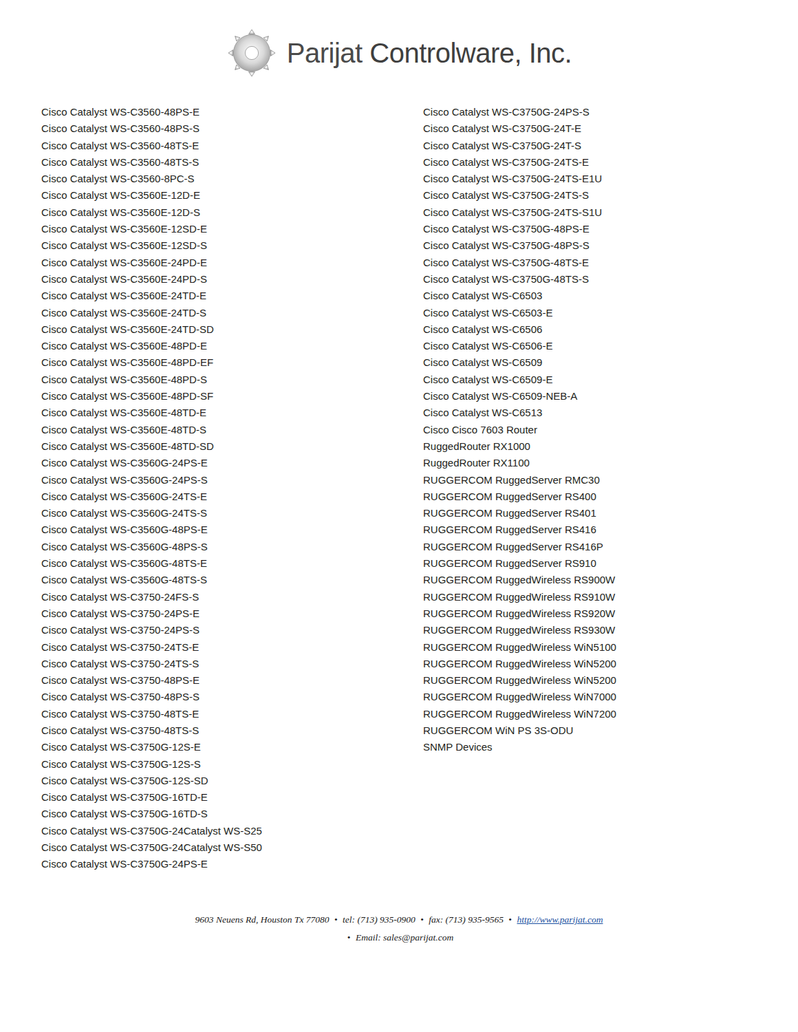Parijat Controlware, Inc.
Cisco Catalyst WS-C3560-48PS-E
Cisco Catalyst WS-C3560-48PS-S
Cisco Catalyst WS-C3560-48TS-E
Cisco Catalyst WS-C3560-48TS-S
Cisco Catalyst WS-C3560-8PC-S
Cisco Catalyst WS-C3560E-12D-E
Cisco Catalyst WS-C3560E-12D-S
Cisco Catalyst WS-C3560E-12SD-E
Cisco Catalyst WS-C3560E-12SD-S
Cisco Catalyst WS-C3560E-24PD-E
Cisco Catalyst WS-C3560E-24PD-S
Cisco Catalyst WS-C3560E-24TD-E
Cisco Catalyst WS-C3560E-24TD-S
Cisco Catalyst WS-C3560E-24TD-SD
Cisco Catalyst WS-C3560E-48PD-E
Cisco Catalyst WS-C3560E-48PD-EF
Cisco Catalyst WS-C3560E-48PD-S
Cisco Catalyst WS-C3560E-48PD-SF
Cisco Catalyst WS-C3560E-48TD-E
Cisco Catalyst WS-C3560E-48TD-S
Cisco Catalyst WS-C3560E-48TD-SD
Cisco Catalyst WS-C3560G-24PS-E
Cisco Catalyst WS-C3560G-24PS-S
Cisco Catalyst WS-C3560G-24TS-E
Cisco Catalyst WS-C3560G-24TS-S
Cisco Catalyst WS-C3560G-48PS-E
Cisco Catalyst WS-C3560G-48PS-S
Cisco Catalyst WS-C3560G-48TS-E
Cisco Catalyst WS-C3560G-48TS-S
Cisco Catalyst WS-C3750-24FS-S
Cisco Catalyst WS-C3750-24PS-E
Cisco Catalyst WS-C3750-24PS-S
Cisco Catalyst WS-C3750-24TS-E
Cisco Catalyst WS-C3750-24TS-S
Cisco Catalyst WS-C3750-48PS-E
Cisco Catalyst WS-C3750-48PS-S
Cisco Catalyst WS-C3750-48TS-E
Cisco Catalyst WS-C3750-48TS-S
Cisco Catalyst WS-C3750G-12S-E
Cisco Catalyst WS-C3750G-12S-S
Cisco Catalyst WS-C3750G-12S-SD
Cisco Catalyst WS-C3750G-16TD-E
Cisco Catalyst WS-C3750G-16TD-S
Cisco Catalyst WS-C3750G-24Catalyst WS-S25
Cisco Catalyst WS-C3750G-24Catalyst WS-S50
Cisco Catalyst WS-C3750G-24PS-E
Cisco Catalyst WS-C3750G-24PS-S
Cisco Catalyst WS-C3750G-24T-E
Cisco Catalyst WS-C3750G-24T-S
Cisco Catalyst WS-C3750G-24TS-E
Cisco Catalyst WS-C3750G-24TS-E1U
Cisco Catalyst WS-C3750G-24TS-S
Cisco Catalyst WS-C3750G-24TS-S1U
Cisco Catalyst WS-C3750G-48PS-E
Cisco Catalyst WS-C3750G-48PS-S
Cisco Catalyst WS-C3750G-48TS-E
Cisco Catalyst WS-C3750G-48TS-S
Cisco Catalyst WS-C6503
Cisco Catalyst WS-C6503-E
Cisco Catalyst WS-C6506
Cisco Catalyst WS-C6506-E
Cisco Catalyst WS-C6509
Cisco Catalyst WS-C6509-E
Cisco Catalyst WS-C6509-NEB-A
Cisco Catalyst WS-C6513
Cisco Cisco 7603 Router
RuggedRouter RX1000
RuggedRouter RX1100
RUGGERCOM RuggedServer RMC30
RUGGERCOM RuggedServer RS400
RUGGERCOM RuggedServer RS401
RUGGERCOM RuggedServer RS416
RUGGERCOM RuggedServer RS416P
RUGGERCOM RuggedServer RS910
RUGGERCOM RuggedWireless RS900W
RUGGERCOM RuggedWireless RS910W
RUGGERCOM RuggedWireless RS920W
RUGGERCOM RuggedWireless RS930W
RUGGERCOM RuggedWireless WiN5100
RUGGERCOM RuggedWireless WiN5200
RUGGERCOM RuggedWireless WiN5200
RUGGERCOM RuggedWireless WiN7000
RUGGERCOM RuggedWireless WiN7200
RUGGERCOM WiN PS 3S-ODU
SNMP Devices
9603 Neuens Rd, Houston Tx 77080 • tel: (713) 935-0900 • fax: (713) 935-9565 • http://www.parijat.com
• Email: sales@parijat.com